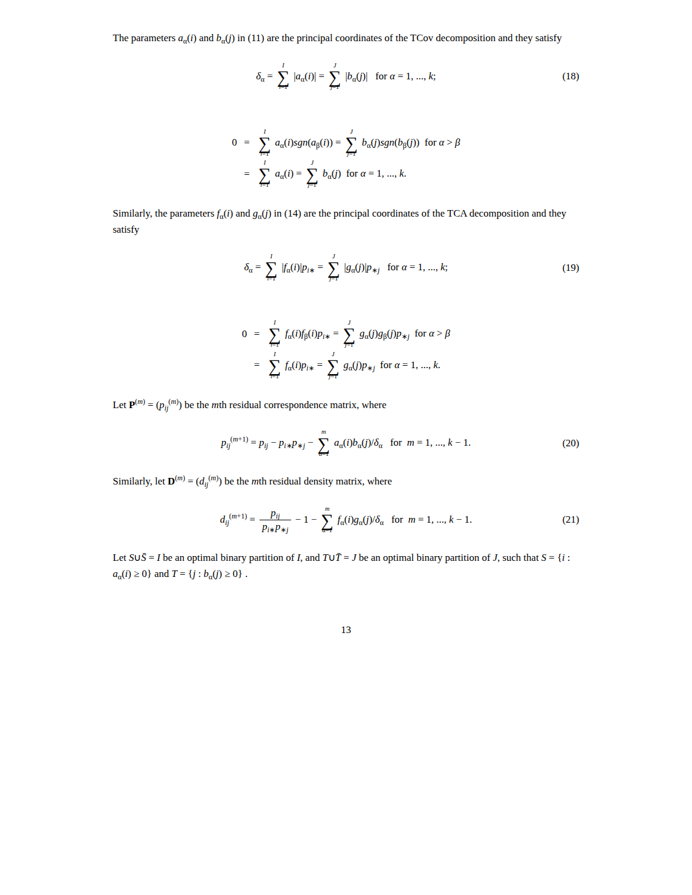The parameters aα(i) and bα(j) in (11) are the principal coordinates of the TCov decomposition and they satisfy
δα = I∑i=1 |aα(i)| = J∑j=1 |bα(j)| for α = 1, ..., k;
(18)
0
=
I∑i=1 aα(i)sgn(aβ(i)) = J∑j=1 bα(j)sgn(bβ(j)) for α > β
=
I∑i=1 aα(i) = J∑j=1 bα(j) for α = 1, ..., k.
Similarly, the parameters fα(i) and gα(j) in (14) are the principal coordinates of the TCA decomposition and they satisfy
δα = I∑i=1 |fα(i)|pi∗ = J∑j=1 |gα(j)|p∗j for α = 1, ..., k;
(19)
0
=
I∑i=1 fα(i)fβ(i)pi∗ = J∑j=1 gα(j)gβ(j)p∗j for α > β
=
I∑i=1 fα(i)pi∗ = J∑j=1 gα(j)p∗j for α = 1, ..., k.
Let P(m) = (pij(m)) be the mth residual correspondence matrix, where
pij(m+1) = pij − pi∗p∗j − m∑α=1 aα(i)bα(j)/δα for m = 1, ..., k − 1.
(20)
Similarly, let D(m) = (dij(m)) be the mth residual density matrix, where
dij(m+1) = pij pi∗p∗j − 1 − m∑α=1 fα(i)gα(j)/δα for m = 1, ..., k − 1.
(21)
Let S∪S̄ = I be an optimal binary partition of I, and T∪T̄ = J be an optimal binary partition of J, such that S = {i : aα(i) ≥ 0} and T = {j : bα(j) ≥ 0} .
13